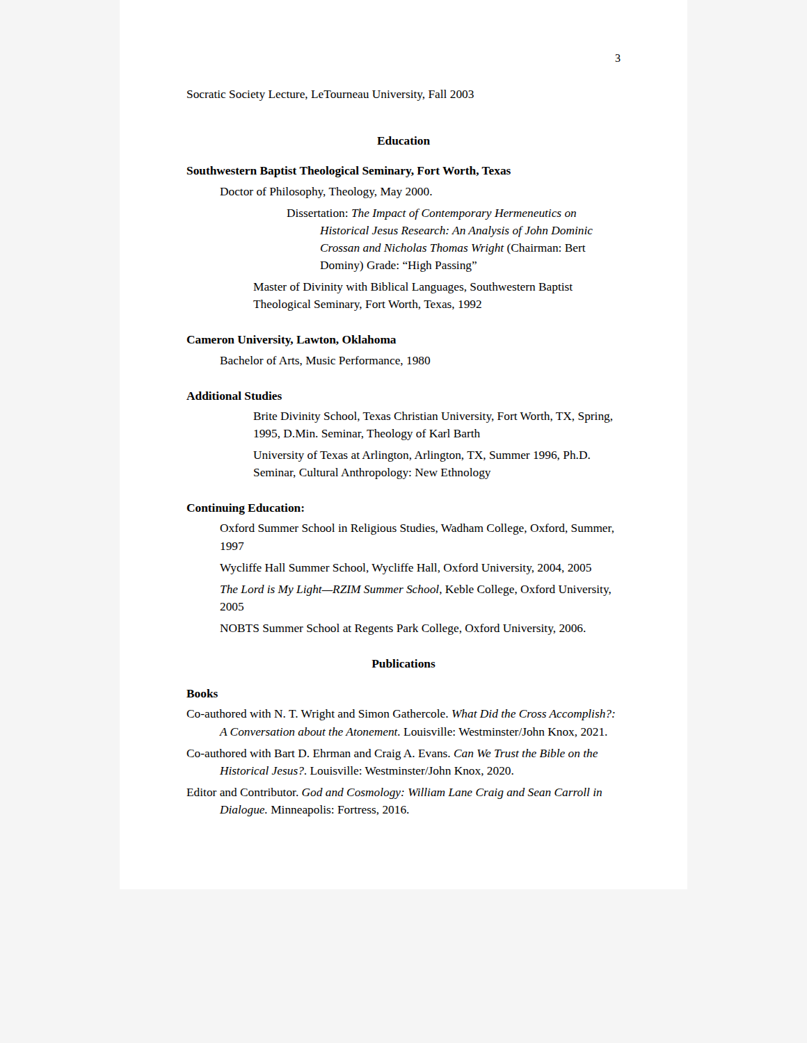3
Socratic Society Lecture, LeTourneau University, Fall 2003
Education
Southwestern Baptist Theological Seminary, Fort Worth, Texas
Doctor of Philosophy, Theology, May 2000.
Dissertation: The Impact of Contemporary Hermeneutics on Historical Jesus Research: An Analysis of John Dominic Crossan and Nicholas Thomas Wright (Chairman: Bert Dominy) Grade: “High Passing”
Master of Divinity with Biblical Languages, Southwestern Baptist Theological Seminary, Fort Worth, Texas, 1992
Cameron University, Lawton, Oklahoma
Bachelor of Arts, Music Performance, 1980
Additional Studies
Brite Divinity School, Texas Christian University, Fort Worth, TX, Spring, 1995, D.Min. Seminar, Theology of Karl Barth
University of Texas at Arlington, Arlington, TX, Summer 1996, Ph.D. Seminar, Cultural Anthropology: New Ethnology
Continuing Education:
Oxford Summer School in Religious Studies, Wadham College, Oxford, Summer, 1997
Wycliffe Hall Summer School, Wycliffe Hall, Oxford University, 2004, 2005
The Lord is My Light—RZIM Summer School, Keble College, Oxford University, 2005
NOBTS Summer School at Regents Park College, Oxford University, 2006.
Publications
Books
Co-authored with N. T. Wright and Simon Gathercole. What Did the Cross Accomplish?: A Conversation about the Atonement. Louisville: Westminster/John Knox, 2021.
Co-authored with Bart D. Ehrman and Craig A. Evans. Can We Trust the Bible on the Historical Jesus?. Louisville: Westminster/John Knox, 2020.
Editor and Contributor. God and Cosmology: William Lane Craig and Sean Carroll in Dialogue. Minneapolis: Fortress, 2016.